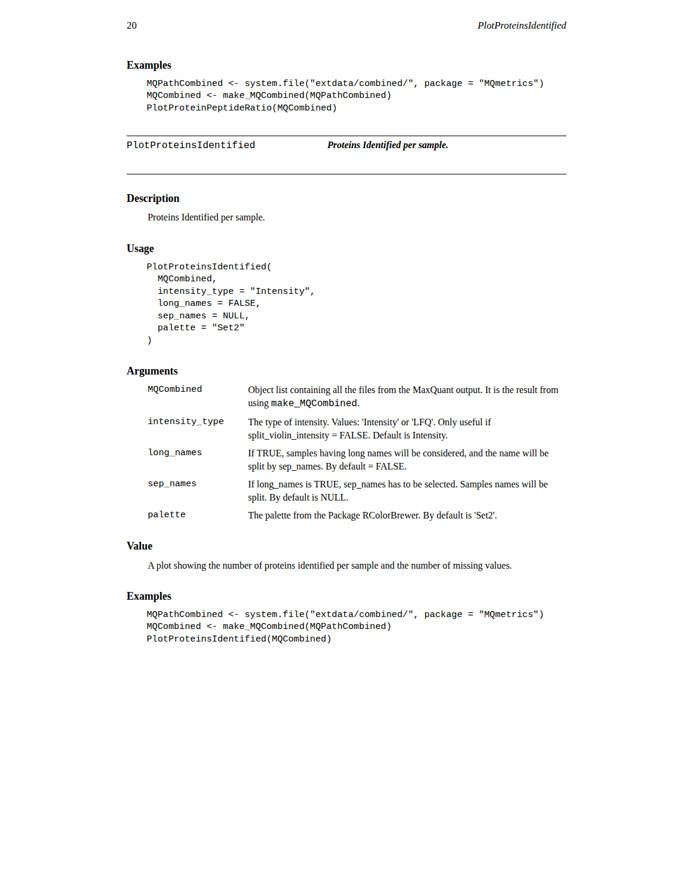20 PlotProteinsIdentified
Examples
MQPathCombined <- system.file("extdata/combined/", package = "MQmetrics")
MQCombined <- make_MQCombined(MQPathCombined)
PlotProteinPeptideRatio(MQCombined)
PlotProteinsIdentified Proteins Identified per sample.
Description
Proteins Identified per sample.
Usage
PlotProteinsIdentified(
  MQCombined,
  intensity_type = "Intensity",
  long_names = FALSE,
  sep_names = NULL,
  palette = "Set2"
)
Arguments
MQCombined
Object list containing all the files from the MaxQuant output. It is the result from using make_MQCombined.
intensity_type
The type of intensity. Values: 'Intensity' or 'LFQ'. Only useful if split_violin_intensity = FALSE. Default is Intensity.
long_names
If TRUE, samples having long names will be considered, and the name will be split by sep_names. By default = FALSE.
sep_names
If long_names is TRUE, sep_names has to be selected. Samples names will be split. By default is NULL.
palette
The palette from the Package RColorBrewer. By default is 'Set2'.
Value
A plot showing the number of proteins identified per sample and the number of missing values.
Examples
MQPathCombined <- system.file("extdata/combined/", package = "MQmetrics")
MQCombined <- make_MQCombined(MQPathCombined)
PlotProteinsIdentified(MQCombined)